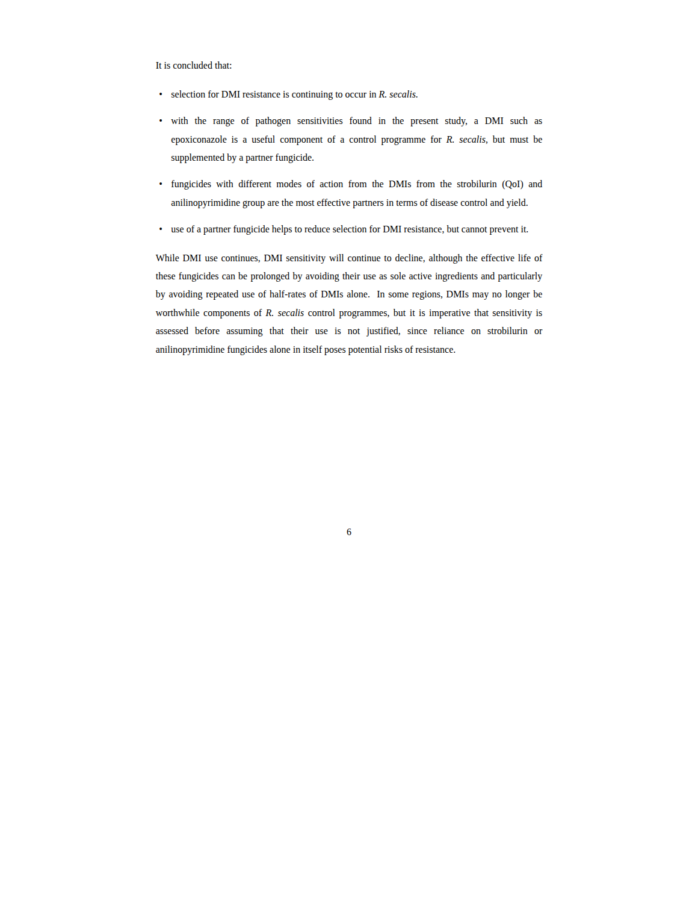It is concluded that:
selection for DMI resistance is continuing to occur in R. secalis.
with the range of pathogen sensitivities found in the present study, a DMI such as epoxiconazole is a useful component of a control programme for R. secalis, but must be supplemented by a partner fungicide.
fungicides with different modes of action from the DMIs from the strobilurin (QoI) and anilinopyrimidine group are the most effective partners in terms of disease control and yield.
use of a partner fungicide helps to reduce selection for DMI resistance, but cannot prevent it.
While DMI use continues, DMI sensitivity will continue to decline, although the effective life of these fungicides can be prolonged by avoiding their use as sole active ingredients and particularly by avoiding repeated use of half-rates of DMIs alone. In some regions, DMIs may no longer be worthwhile components of R. secalis control programmes, but it is imperative that sensitivity is assessed before assuming that their use is not justified, since reliance on strobilurin or anilinopyrimidine fungicides alone in itself poses potential risks of resistance.
6